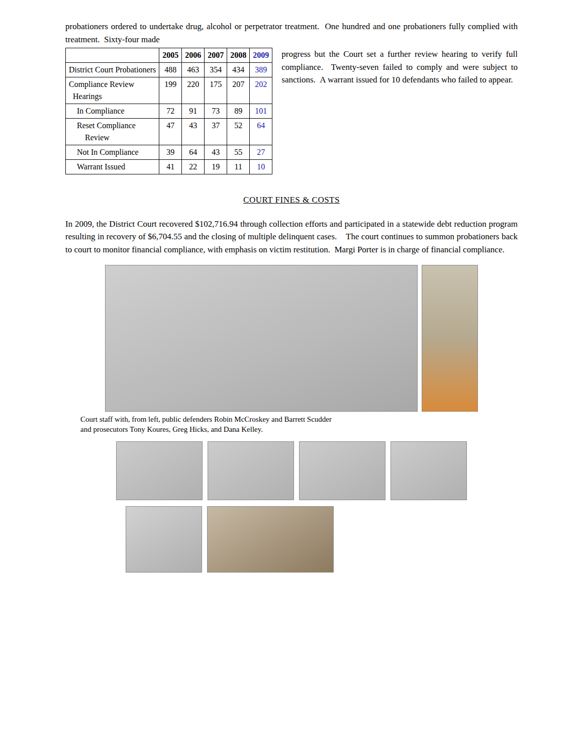probationers ordered to undertake drug, alcohol or perpetrator treatment. One hundred and one probationers fully complied with treatment. Sixty-four made
| | 2005 | 2006 | 2007 | 2008 | 2009 |
| --- | --- | --- | --- | --- | --- |
| District Court Probationers | 488 | 463 | 354 | 434 | 389 |
| Compliance Review Hearings | 199 | 220 | 175 | 207 | 202 |
| In Compliance | 72 | 91 | 73 | 89 | 101 |
| Reset Compliance Review | 47 | 43 | 37 | 52 | 64 |
| Not In Compliance | 39 | 64 | 43 | 55 | 27 |
| Warrant Issued | 41 | 22 | 19 | 11 | 10 |
progress but the Court set a further review hearing to verify full compliance. Twenty-seven failed to comply and were subject to sanctions. A warrant issued for 10 defendants who failed to appear.
COURT FINES & COSTS
In 2009, the District Court recovered $102,716.94 through collection efforts and participated in a statewide debt reduction program resulting in recovery of $6,704.55 and the closing of multiple delinquent cases. The court continues to summon probationers back to court to monitor financial compliance, with emphasis on victim restitution. Margi Porter is in charge of financial compliance.
Court staff with, from left, public defenders Robin McCroskey and Barrett Scudder
and prosecutors Tony Koures, Greg Hicks, and Dana Kelley.